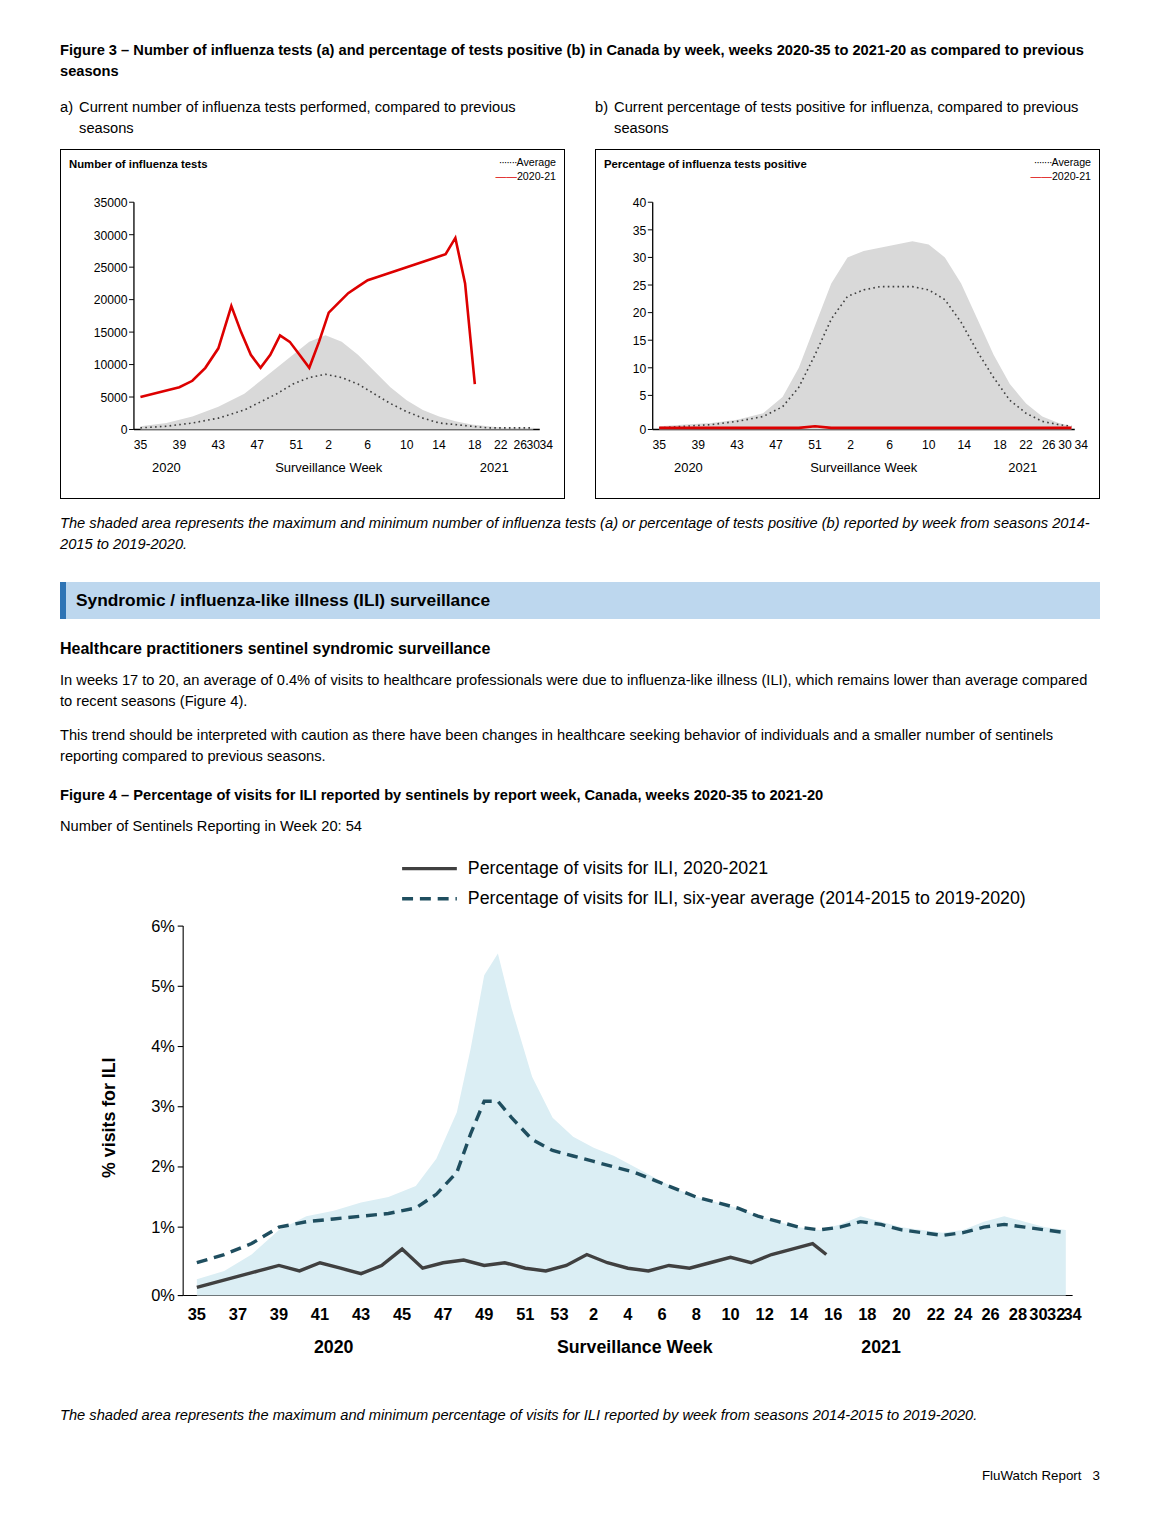Figure 3 – Number of influenza tests (a) and percentage of tests positive (b) in Canada by week, weeks 2020-35 to 2021-20 as compared to previous seasons
a) Current number of influenza tests performed, compared to previous seasons
b) Current percentage of tests positive for influenza, compared to previous seasons
Number of influenza tests Average
2020-21
35000 30000 25000 20000 15000 10000 5000 0 35 39 43 47 51 2 6 10 14 18 22 26 30 34 2020 Surveillance Week 2021
Percentage of influenza tests positive Average
2020-21
40 35 30 25 20 15 10 5 0 35 39 43 47 51 2 6 10 14 18 22 26 30 34 2020 Surveillance Week 2021
The shaded area represents the maximum and minimum number of influenza tests (a) or percentage of tests positive (b) reported by week from seasons 2014-2015 to 2019-2020.
Syndromic / influenza-like illness (ILI) surveillance
Healthcare practitioners sentinel syndromic surveillance
In weeks 17 to 20, an average of 0.4% of visits to healthcare professionals were due to influenza-like illness (ILI), which remains lower than average compared to recent seasons (Figure 4).
This trend should be interpreted with caution as there have been changes in healthcare seeking behavior of individuals and a smaller number of sentinels reporting compared to previous seasons.
Figure 4 – Percentage of visits for ILI reported by sentinels by report week, Canada, weeks 2020-35 to 2021-20
Number of Sentinels Reporting in Week 20: 54
Percentage of visits for ILI, 2020-2021 Percentage of visits for ILI, six-year average (2014-2015 to 2019-2020) 6% 5% 4% 3% 2% 1% 0% % visits for ILI 35 37 39 41 43 45 47 49 51 53 2 4 6 8 10 12 14 16 18 20 22 24 26 28 30 32 34 2020 Surveillance Week 2021
The shaded area represents the maximum and minimum percentage of visits for ILI reported by week from seasons 2014-2015 to 2019-2020.
FluWatch Report 3